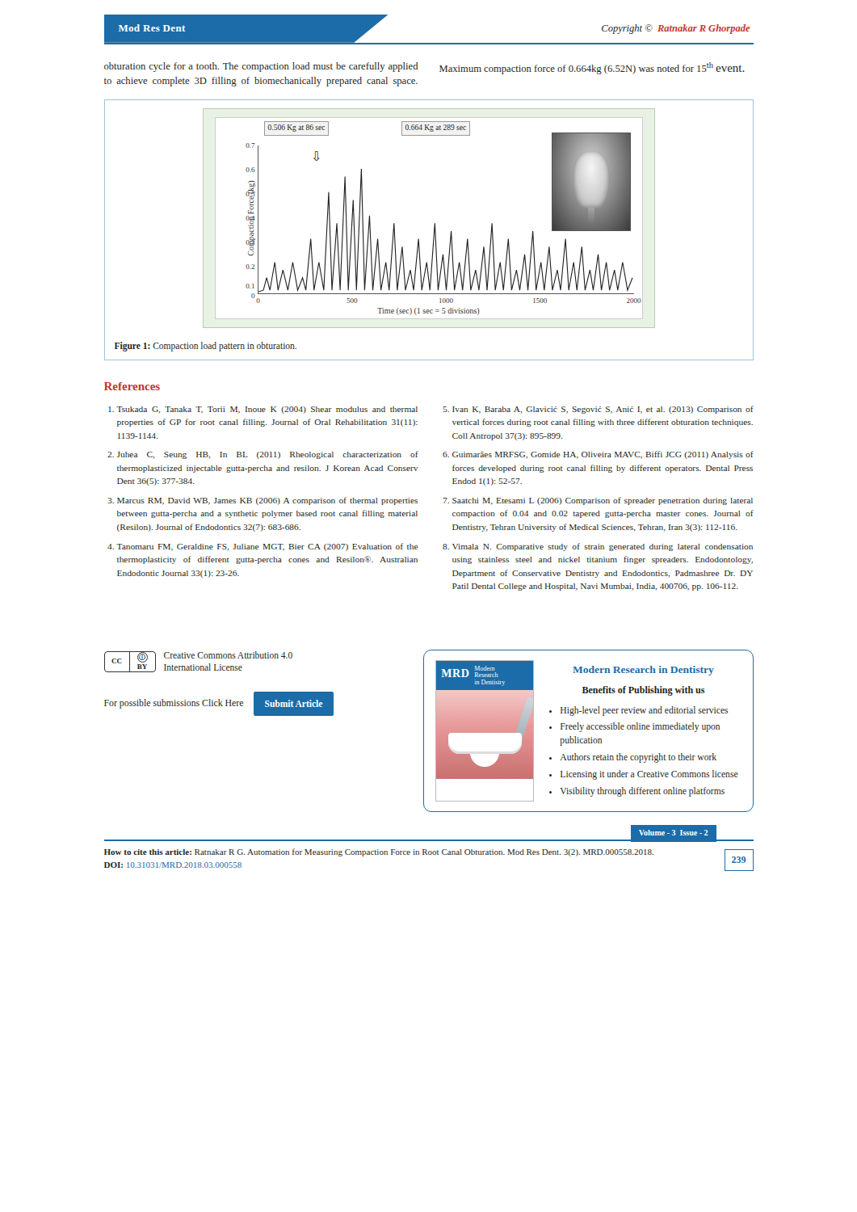Mod Res Dent
Copyright © Ratnakar R Ghorpade
obturation cycle for a tooth. The compaction load must be carefully applied to achieve complete 3D filling of biomechanically prepared canal space. Maximum compaction force of 0.664kg (6.52N) was noted for 15th event.
Compaction Force (kg)
0.506 Kg at 86 sec
0.664 Kg at 289 sec
⇩
0.7
0.6
0.5
0.4
0.3
0.2
0.1
0
0
500
1000
1500
2000
Time (sec) (1 sec = 5 divisions)
Figure 1: Compaction load pattern in obturation.
References
Tsukada G, Tanaka T, Torii M, Inoue K (2004) Shear modulus and thermal properties of GP for root canal filling. Journal of Oral Rehabilitation 31(11): 1139-1144.
Juhea C, Seung HB, In BL (2011) Rheological characterization of thermoplasticized injectable gutta-percha and resilon. J Korean Acad Conserv Dent 36(5): 377-384.
Marcus RM, David WB, James KB (2006) A comparison of thermal properties between gutta-percha and a synthetic polymer based root canal filling material (Resilon). Journal of Endodontics 32(7): 683-686.
Tanomaru FM, Geraldine FS, Juliane MGT, Bier CA (2007) Evaluation of the thermoplasticity of different gutta-percha cones and Resilon®. Australian Endodontic Journal 33(1): 23-26.
Ivan K, Baraba A, Glavicić S, Segović S, Anić I, et al. (2013) Comparison of vertical forces during root canal filling with three different obturation techniques. Coll Antropol 37(3): 895-899.
Guimarães MRFSG, Gomide HA, Oliveira MAVC, Biffi JCG (2011) Analysis of forces developed during root canal filling by different operators. Dental Press Endod 1(1): 52-57.
Saatchi M, Etesami L (2006) Comparison of spreader penetration during lateral compaction of 0.04 and 0.02 tapered gutta-percha master cones. Journal of Dentistry, Tehran University of Medical Sciences, Tehran, Iran 3(3): 112-116.
Vimala N. Comparative study of strain generated during lateral condensation using stainless steel and nickel titanium finger spreaders. Endodontology, Department of Conservative Dentistry and Endodontics, Padmashree Dr. DY Patil Dental College and Hospital, Navi Mumbai, India, 400706, pp. 106-112.
CC
ⓘBY
Creative Commons Attribution 4.0
International License
For possible submissions Click Here Submit Article
MRD
Modern
Research
in Dentistry
Modern Research in Dentistry
Benefits of Publishing with us
High-level peer review and editorial services
Freely accessible online immediately upon publication
Authors retain the copyright to their work
Licensing it under a Creative Commons license
Visibility through different online platforms
Volume - 3 Issue - 2
How to cite this article: Ratnakar R G. Automation for Measuring Compaction Force in Root Canal Obturation. Mod Res Dent. 3(2). MRD.000558.2018.
DOI: 10.31031/MRD.2018.03.000558
239